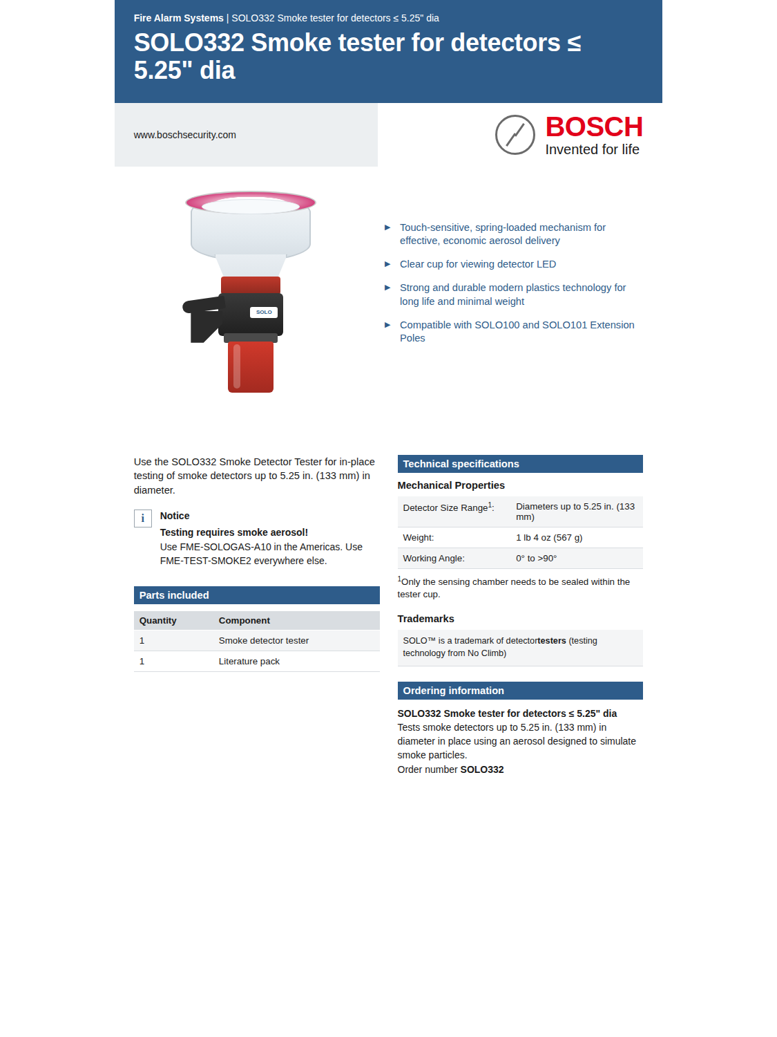Fire Alarm Systems | SOLO332 Smoke tester for detectors ≤ 5.25" dia
SOLO332 Smoke tester for detectors ≤ 5.25" dia
www.boschsecurity.com
BOSCH
Invented for life
SOLO
Touch-sensitive, spring-loaded mechanism for effective, economic aerosol delivery
Clear cup for viewing detector LED
Strong and durable modern plastics technology for long life and minimal weight
Compatible with SOLO100 and SOLO101 Extension Poles
Use the SOLO332 Smoke Detector Tester for in-place testing of smoke detectors up to 5.25 in. (133 mm) in diameter.
i
Notice
Testing requires smoke aerosol!
Use FME-SOLOGAS-A10 in the Americas. Use FME-TEST-SMOKE2 everywhere else.
Parts included
| Quantity | Component |
| --- | --- |
| 1 | Smoke detector tester |
| 1 | Literature pack |
Technical specifications
Mechanical Properties
| Detector Size Range 1 : | Diameters up to 5.25 in. (133 mm) |
| Weight: | 1 lb 4 oz (567 g) |
| Working Angle: | 0° to >90° |
1Only the sensing chamber needs to be sealed within the tester cup.
Trademarks
SOLO™ is a trademark of detectortesters (testing technology from No Climb)
Ordering information
SOLO332 Smoke tester for detectors ≤ 5.25" dia
Tests smoke detectors up to 5.25 in. (133 mm) in diameter in place using an aerosol designed to simulate smoke particles.
Order number SOLO332